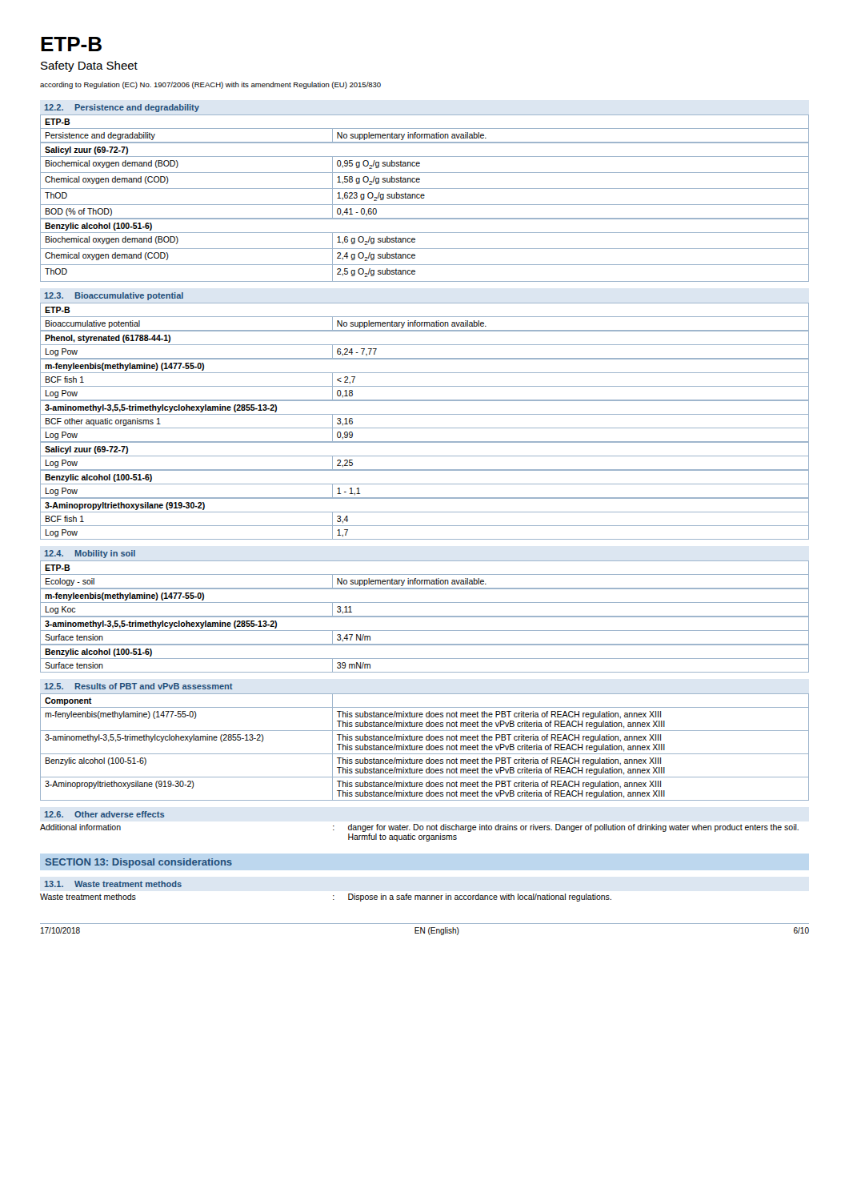ETP-B
Safety Data Sheet
according to Regulation (EC) No. 1907/2006 (REACH) with its amendment Regulation (EU) 2015/830
12.2. Persistence and degradability
| ETP-B |
| Persistence and degradability | No supplementary information available. |
| Salicyl zuur (69-72-7) |
| Biochemical oxygen demand (BOD) | 0,95 g O 2 /g substance |
| Chemical oxygen demand (COD) | 1,58 g O 2 /g substance |
| ThOD | 1,623 g O 2 /g substance |
| BOD (% of ThOD) | 0,41 - 0,60 |
| Benzylic alcohol (100-51-6) |
| Biochemical oxygen demand (BOD) | 1,6 g O 2 /g substance |
| Chemical oxygen demand (COD) | 2,4 g O 2 /g substance |
| ThOD | 2,5 g O 2 /g substance |
12.3. Bioaccumulative potential
| ETP-B |
| Bioaccumulative potential | No supplementary information available. |
| Phenol, styrenated (61788-44-1) |
| Log Pow | 6,24 - 7,77 |
| m-fenyleenbis(methylamine) (1477-55-0) |
| BCF fish 1 | < 2,7 |
| Log Pow | 0,18 |
| 3-aminomethyl-3,5,5-trimethylcyclohexylamine (2855-13-2) |
| BCF other aquatic organisms 1 | 3,16 |
| Log Pow | 0,99 |
| Salicyl zuur (69-72-7) |
| Log Pow | 2,25 |
| Benzylic alcohol (100-51-6) |
| Log Pow | 1 - 1,1 |
| 3-Aminopropyltriethoxysilane (919-30-2) |
| BCF fish 1 | 3,4 |
| Log Pow | 1,7 |
12.4. Mobility in soil
| ETP-B |
| Ecology - soil | No supplementary information available. |
| m-fenyleenbis(methylamine) (1477-55-0) |
| Log Koc | 3,11 |
| 3-aminomethyl-3,5,5-trimethylcyclohexylamine (2855-13-2) |
| Surface tension | 3,47 N/m |
| Benzylic alcohol (100-51-6) |
| Surface tension | 39 mN/m |
12.5. Results of PBT and vPvB assessment
| Component | |
| m-fenyleenbis(methylamine) (1477-55-0) | This substance/mixture does not meet the PBT criteria of REACH regulation, annex XIII This substance/mixture does not meet the vPvB criteria of REACH regulation, annex XIII |
| 3-aminomethyl-3,5,5-trimethylcyclohexylamine (2855-13-2) | This substance/mixture does not meet the PBT criteria of REACH regulation, annex XIII This substance/mixture does not meet the vPvB criteria of REACH regulation, annex XIII |
| Benzylic alcohol (100-51-6) | This substance/mixture does not meet the PBT criteria of REACH regulation, annex XIII This substance/mixture does not meet the vPvB criteria of REACH regulation, annex XIII |
| 3-Aminopropyltriethoxysilane (919-30-2) | This substance/mixture does not meet the PBT criteria of REACH regulation, annex XIII This substance/mixture does not meet the vPvB criteria of REACH regulation, annex XIII |
12.6. Other adverse effects
| Additional information | : | danger for water. Do not discharge into drains or rivers. Danger of pollution of drinking water when product enters the soil. Harmful to aquatic organisms |
SECTION 13: Disposal considerations
13.1. Waste treatment methods
| Waste treatment methods | : | Dispose in a safe manner in accordance with local/national regulations. |
17/10/2018 EN (English) 6/10